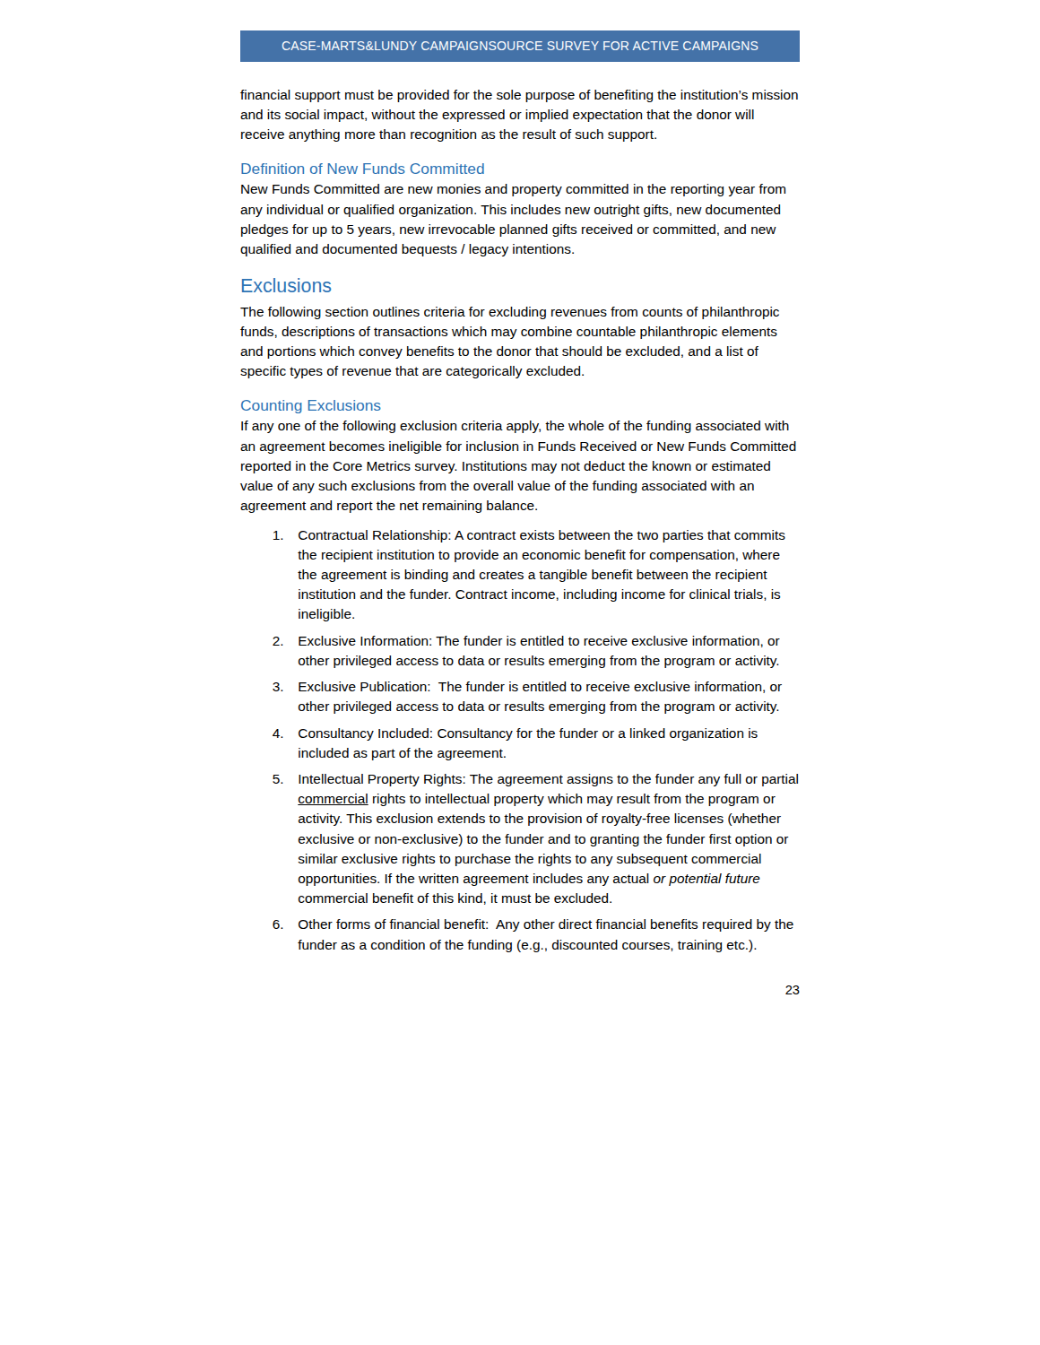CASE-MARTS&LUNDY CAMPAIGNSOURCE SURVEY FOR ACTIVE CAMPAIGNS
financial support must be provided for the sole purpose of benefiting the institution’s mission and its social impact, without the expressed or implied expectation that the donor will receive anything more than recognition as the result of such support.
Definition of New Funds Committed
New Funds Committed are new monies and property committed in the reporting year from any individual or qualified organization. This includes new outright gifts, new documented pledges for up to 5 years, new irrevocable planned gifts received or committed, and new qualified and documented bequests / legacy intentions.
Exclusions
The following section outlines criteria for excluding revenues from counts of philanthropic funds, descriptions of transactions which may combine countable philanthropic elements and portions which convey benefits to the donor that should be excluded, and a list of specific types of revenue that are categorically excluded.
Counting Exclusions
If any one of the following exclusion criteria apply, the whole of the funding associated with an agreement becomes ineligible for inclusion in Funds Received or New Funds Committed reported in the Core Metrics survey. Institutions may not deduct the known or estimated value of any such exclusions from the overall value of the funding associated with an agreement and report the net remaining balance.
Contractual Relationship: A contract exists between the two parties that commits the recipient institution to provide an economic benefit for compensation, where the agreement is binding and creates a tangible benefit between the recipient institution and the funder. Contract income, including income for clinical trials, is ineligible.
Exclusive Information: The funder is entitled to receive exclusive information, or other privileged access to data or results emerging from the program or activity.
Exclusive Publication: The funder is entitled to receive exclusive information, or other privileged access to data or results emerging from the program or activity.
Consultancy Included: Consultancy for the funder or a linked organization is included as part of the agreement.
Intellectual Property Rights: The agreement assigns to the funder any full or partial commercial rights to intellectual property which may result from the program or activity. This exclusion extends to the provision of royalty-free licenses (whether exclusive or non-exclusive) to the funder and to granting the funder first option or similar exclusive rights to purchase the rights to any subsequent commercial opportunities. If the written agreement includes any actual or potential future commercial benefit of this kind, it must be excluded.
Other forms of financial benefit: Any other direct financial benefits required by the funder as a condition of the funding (e.g., discounted courses, training etc.).
23